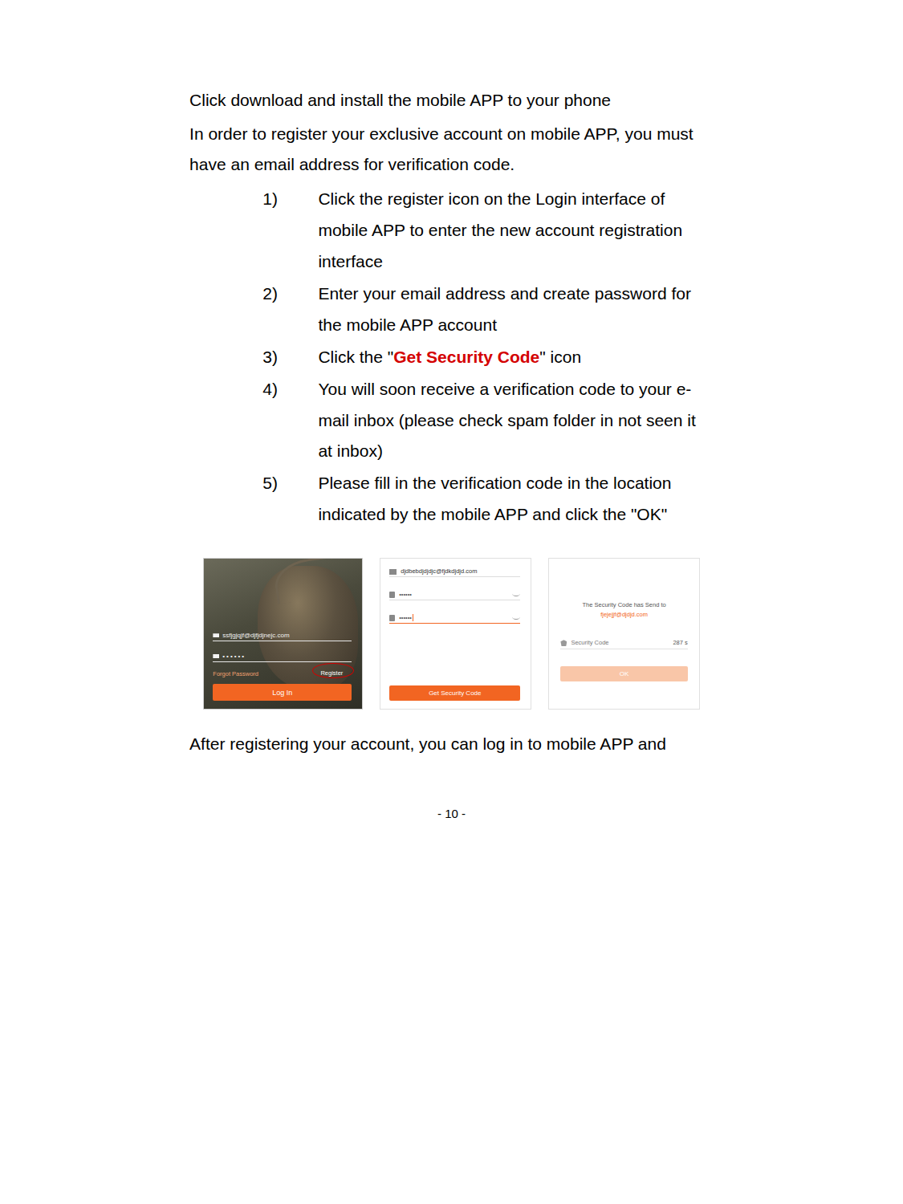Click download and install the mobile APP to your phone
In order to register your exclusive account on mobile APP, you must have an email address for verification code.
Click the register icon on the Login interface of mobile APP to enter the new account registration interface
Enter your email address and create password for the mobile APP account
Click the "Get Security Code" icon
You will soon receive a verification code to your e-mail inbox (please check spam folder in not seen it at inbox)
Please fill in the verification code in the location indicated by the mobile APP and click the "OK"
ssfjgjqjf@djfjdjnejc.com
••••••
Forgot Password
Register
Log In
djdbebdjdjdjc@fjdkdjdjd.com
••••••
••••••
Get Security Code
The Security Code has Send to
fjejejjf@djdjd.com
Security Code287 s
OK
After registering your account, you can log in to mobile APP and
- 10 -